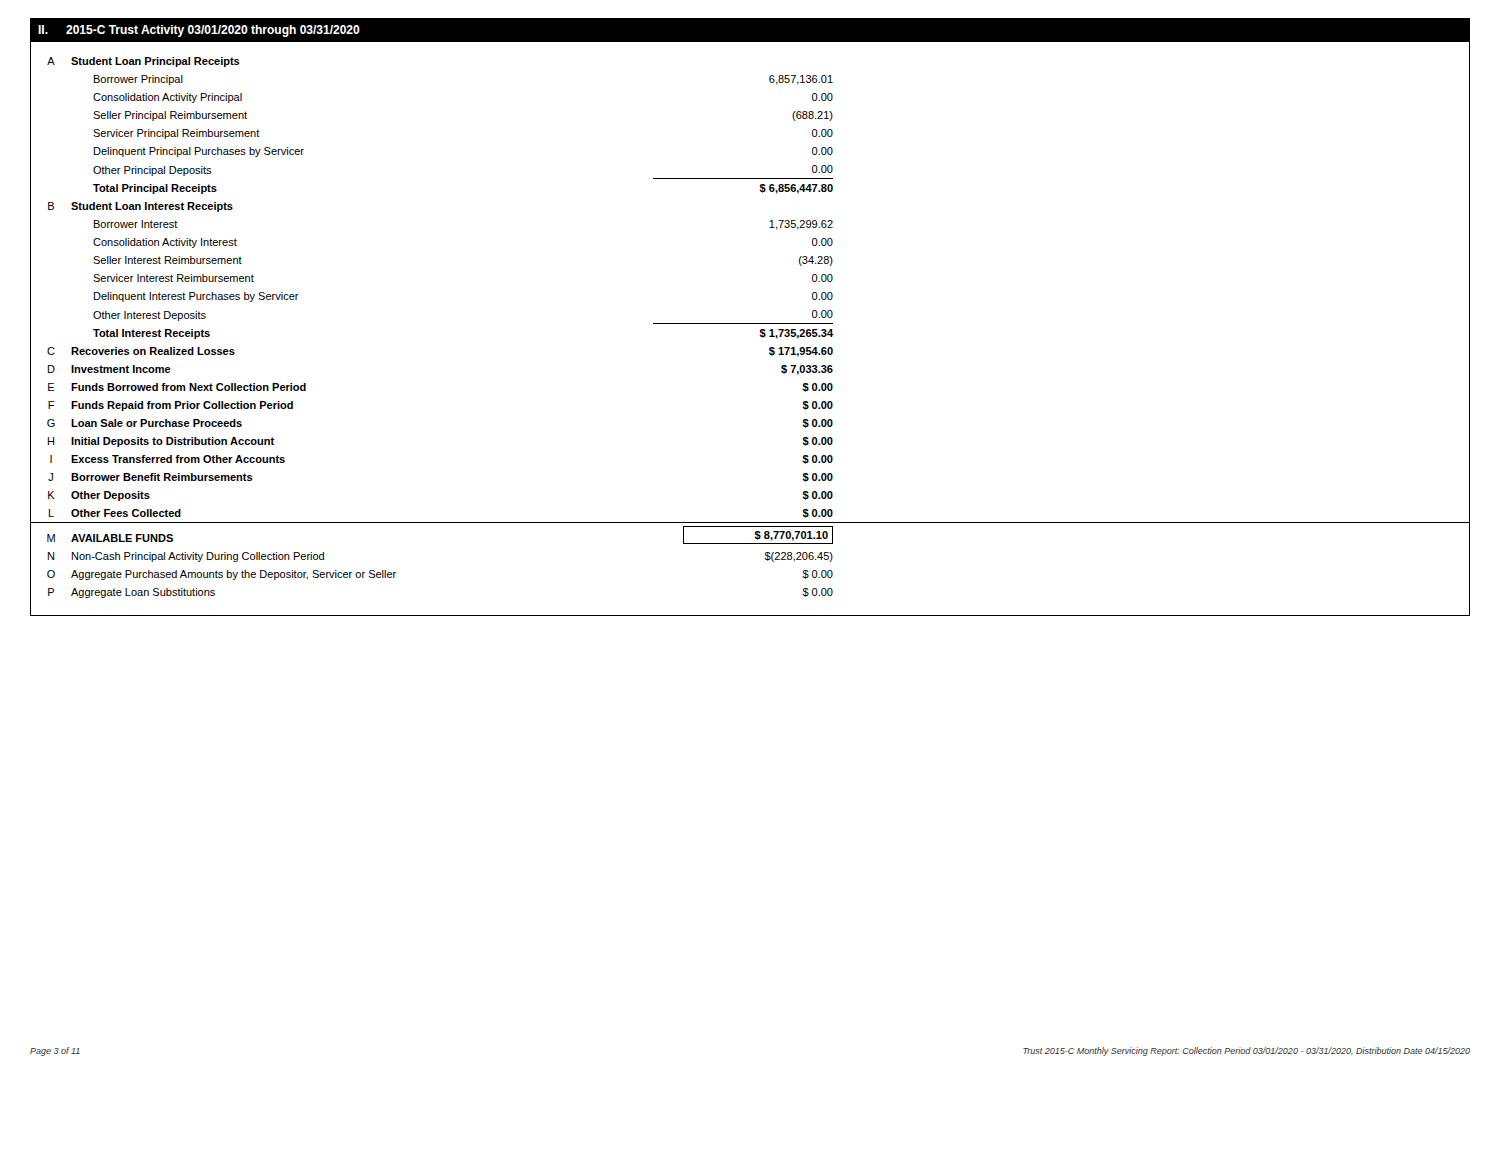II. 2015-C Trust Activity 03/01/2020 through 03/31/2020
| A | Student Loan Principal Receipts | | |
| | Borrower Principal | 6,857,136.01 | |
| | Consolidation Activity Principal | 0.00 | |
| | Seller Principal Reimbursement | (688.21) | |
| | Servicer Principal Reimbursement | 0.00 | |
| | Delinquent Principal Purchases by Servicer | 0.00 | |
| | Other Principal Deposits | 0.00 | |
| | Total Principal Receipts | $ 6,856,447.80 | |
| B | Student Loan Interest Receipts | | |
| | Borrower Interest | 1,735,299.62 | |
| | Consolidation Activity Interest | 0.00 | |
| | Seller Interest Reimbursement | (34.28) | |
| | Servicer Interest Reimbursement | 0.00 | |
| | Delinquent Interest Purchases by Servicer | 0.00 | |
| | Other Interest Deposits | 0.00 | |
| | Total Interest Receipts | $ 1,735,265.34 | |
| C | Recoveries on Realized Losses | $ 171,954.60 | |
| D | Investment Income | $ 7,033.36 | |
| E | Funds Borrowed from Next Collection Period | $ 0.00 | |
| F | Funds Repaid from Prior Collection Period | $ 0.00 | |
| G | Loan Sale or Purchase Proceeds | $ 0.00 | |
| H | Initial Deposits to Distribution Account | $ 0.00 | |
| I | Excess Transferred from Other Accounts | $ 0.00 | |
| J | Borrower Benefit Reimbursements | $ 0.00 | |
| K | Other Deposits | $ 0.00 | |
| L | Other Fees Collected | $ 0.00 | |
| M | AVAILABLE FUNDS | $ 8,770,701.10 | |
| N | Non-Cash Principal Activity During Collection Period | $(228,206.45) | |
| O | Aggregate Purchased Amounts by the Depositor, Servicer or Seller | $ 0.00 | |
| P | Aggregate Loan Substitutions | $ 0.00 | |
Page 3 of 11 Trust 2015-C Monthly Servicing Report: Collection Period 03/01/2020 - 03/31/2020, Distribution Date 04/15/2020